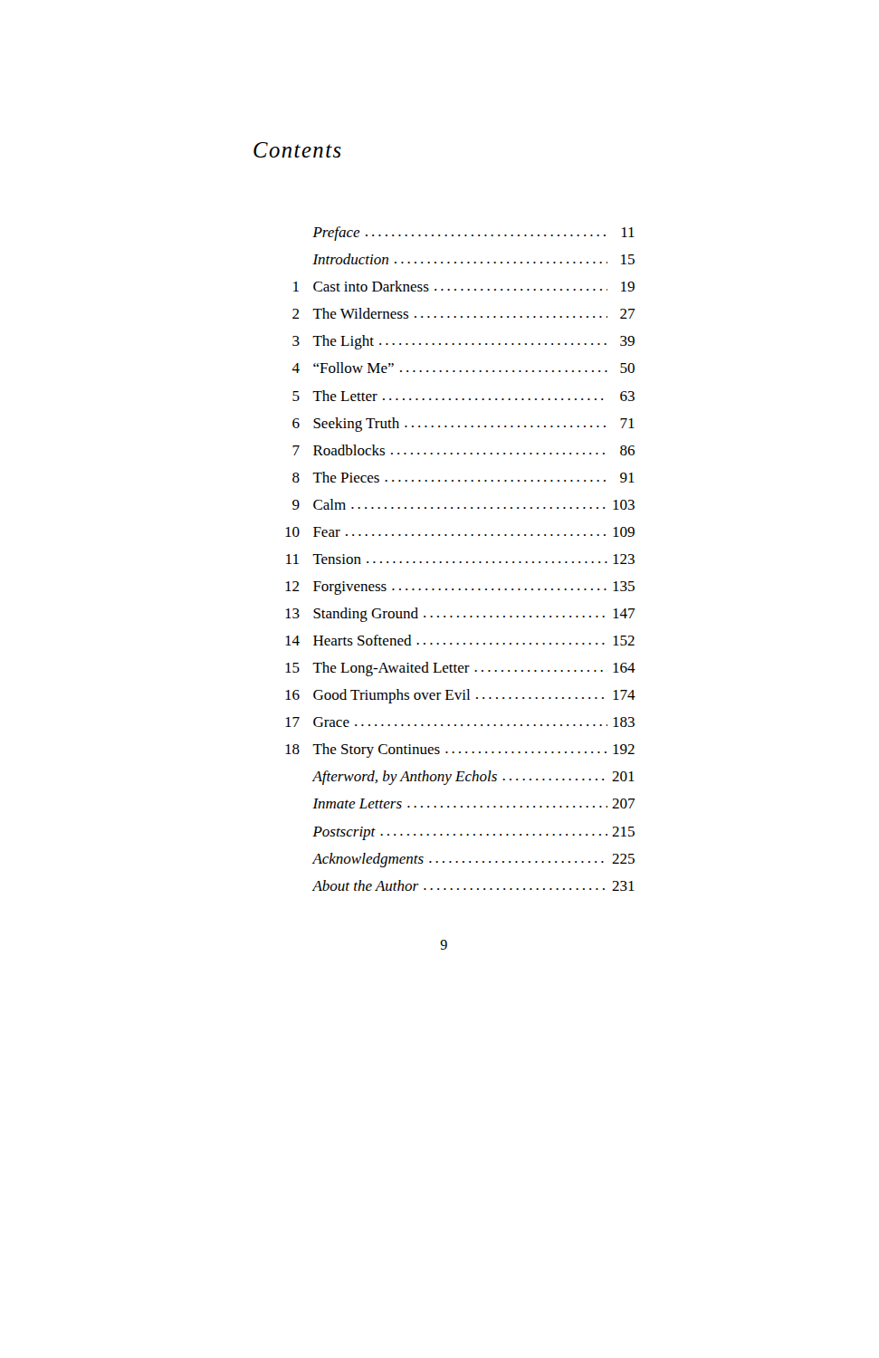Contents
Preface................................................................... 11
Introduction................................................................... 15
1 Cast into Darkness................................................................... 19
2 The Wilderness................................................................... 27
3 The Light................................................................... 39
4“Follow Me”................................................................... 50
5 The Letter................................................................... 63
6 Seeking Truth................................................................... 71
7 Roadblocks................................................................... 86
8 The Pieces................................................................... 91
9 Calm................................................................... 103
10 Fear................................................................... 109
11 Tension................................................................... 123
12 Forgiveness................................................................... 135
13 Standing Ground................................................................... 147
14 Hearts Softened................................................................... 152
15 The Long-Awaited Letter................................................................... 164
16 Good Triumphs over Evil................................................................... 174
17 Grace................................................................... 183
18 The Story Continues................................................................... 192
Afterword, by Anthony Echols................................................................... 201
Inmate Letters................................................................... 207
Postscript................................................................... 215
Acknowledgments................................................................... 225
About the Author................................................................... 231
9